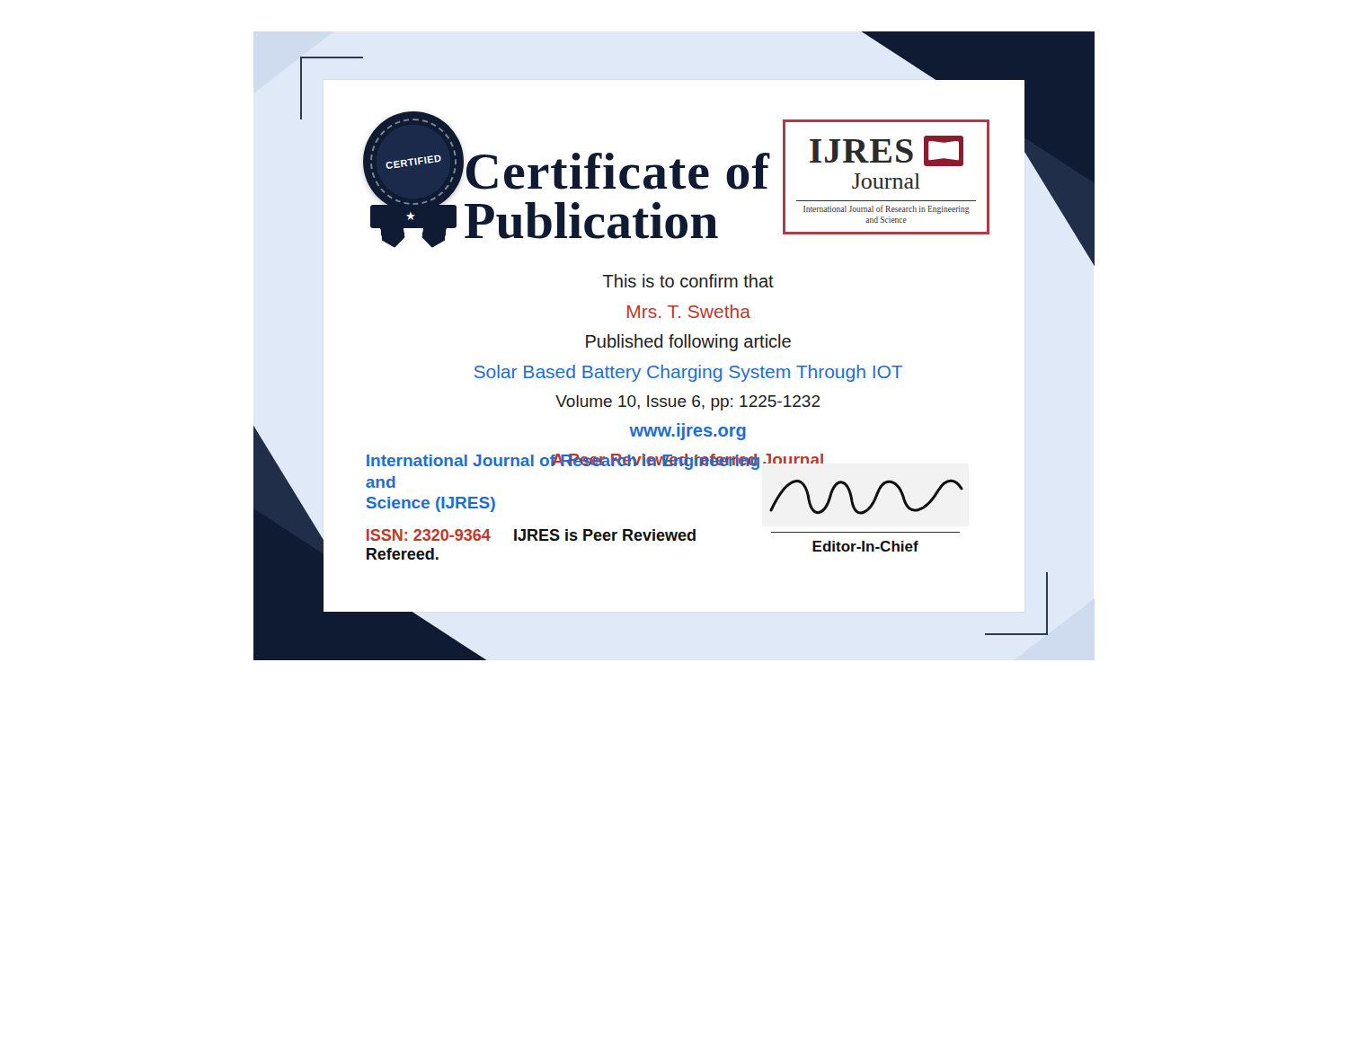Certified
★ ★ ★
Certificate of
Publication
IJRES
Journal
International Journal of Research in Engineering
and Science
This is to confirm that
Mrs. T. Swetha
Published following article
Solar Based Battery Charging System Through IOT
Volume 10, Issue 6, pp: 1225-1232
www.ijres.org
A Peer Reviewed referred Journal
International Journal of Research in Engineering and
Science (IJRES)
ISSN: 2320-9364 IJRES is Peer Reviewed Refereed.
Editor-In-Chief